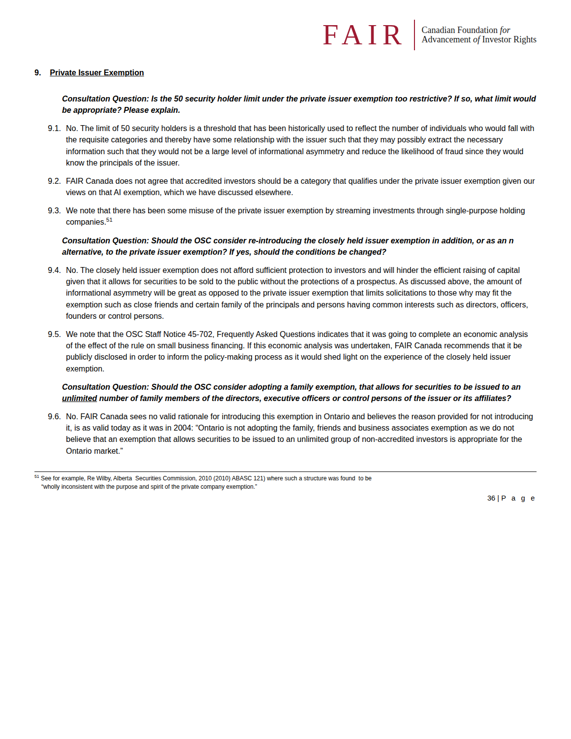FAIR Canadian Foundation for
Advancement of Investor Rights
9.
Private Issuer Exemption
Consultation Question: Is the 50 security holder limit under the private issuer exemption too restrictive? If so, what limit would be appropriate? Please explain.
9.1. No. The limit of 50 security holders is a threshold that has been historically used to reflect the number of individuals who would fall with the requisite categories and thereby have some relationship with the issuer such that they may possibly extract the necessary information such that they would not be a large level of informational asymmetry and reduce the likelihood of fraud since they would know the principals of the issuer.
9.2. FAIR Canada does not agree that accredited investors should be a category that qualifies under the private issuer exemption given our views on that AI exemption, which we have discussed elsewhere.
9.3. We note that there has been some misuse of the private issuer exemption by streaming investments through single-purpose holding companies.51
Consultation Question: Should the OSC consider re-introducing the closely held issuer exemption in addition, or as an n alternative, to the private issuer exemption? If yes, should the conditions be changed?
9.4. No. The closely held issuer exemption does not afford sufficient protection to investors and will hinder the efficient raising of capital given that it allows for securities to be sold to the public without the protections of a prospectus. As discussed above, the amount of informational asymmetry will be great as opposed to the private issuer exemption that limits solicitations to those why may fit the exemption such as close friends and certain family of the principals and persons having common interests such as directors, officers, founders or control persons.
9.5. We note that the OSC Staff Notice 45-702, Frequently Asked Questions indicates that it was going to complete an economic analysis of the effect of the rule on small business financing. If this economic analysis was undertaken, FAIR Canada recommends that it be publicly disclosed in order to inform the policy-making process as it would shed light on the experience of the closely held issuer exemption.
Consultation Question: Should the OSC consider adopting a family exemption, that allows for securities to be issued to an unlimited number of family members of the directors, executive officers or control persons of the issuer or its affiliates?
9.6. No. FAIR Canada sees no valid rationale for introducing this exemption in Ontario and believes the reason provided for not introducing it, is as valid today as it was in 2004: “Ontario is not adopting the family, friends and business associates exemption as we do not believe that an exemption that allows securities to be issued to an unlimited group of non-accredited investors is appropriate for the Ontario market.”
51 See for example, Re Wilby, Alberta Securities Commission, 2010 (2010) ABASC 121) where such a structure was found to be
“wholly inconsistent with the purpose and spirit of the private company exemption.”
36 | P a g e